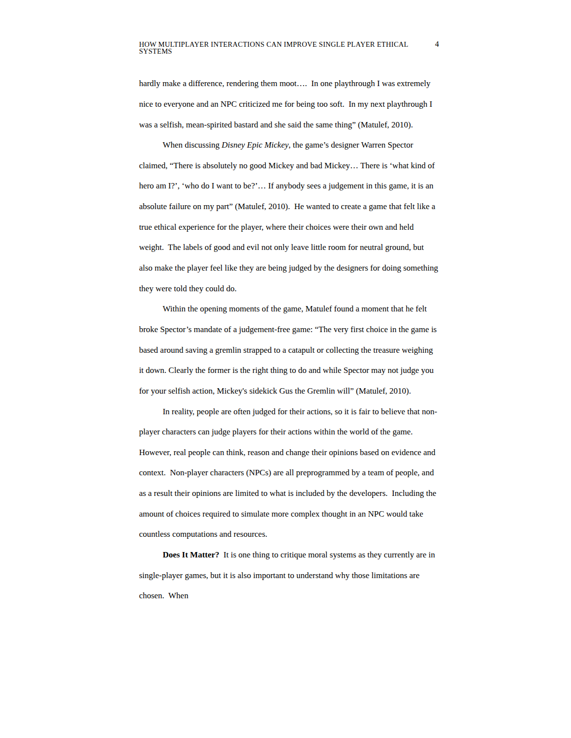How Multiplayer Interactions Can Improve Single Player Ethical Systems 4
hardly make a difference, rendering them moot…. In one playthrough I was extremely nice to everyone and an NPC criticized me for being too soft. In my next playthrough I was a selfish, mean-spirited bastard and she said the same thing” (Matulef, 2010).
When discussing Disney Epic Mickey, the game’s designer Warren Spector claimed, “There is absolutely no good Mickey and bad Mickey… There is ‘what kind of hero am I?’, ‘who do I want to be?’… If anybody sees a judgement in this game, it is an absolute failure on my part” (Matulef, 2010). He wanted to create a game that felt like a true ethical experience for the player, where their choices were their own and held weight. The labels of good and evil not only leave little room for neutral ground, but also make the player feel like they are being judged by the designers for doing something they were told they could do.
Within the opening moments of the game, Matulef found a moment that he felt broke Spector’s mandate of a judgement-free game: “The very first choice in the game is based around saving a gremlin strapped to a catapult or collecting the treasure weighing it down. Clearly the former is the right thing to do and while Spector may not judge you for your selfish action, Mickey's sidekick Gus the Gremlin will” (Matulef, 2010).
In reality, people are often judged for their actions, so it is fair to believe that non-player characters can judge players for their actions within the world of the game. However, real people can think, reason and change their opinions based on evidence and context. Non-player characters (NPCs) are all preprogrammed by a team of people, and as a result their opinions are limited to what is included by the developers. Including the amount of choices required to simulate more complex thought in an NPC would take countless computations and resources.
Does It Matter? It is one thing to critique moral systems as they currently are in single-player games, but it is also important to understand why those limitations are chosen. When